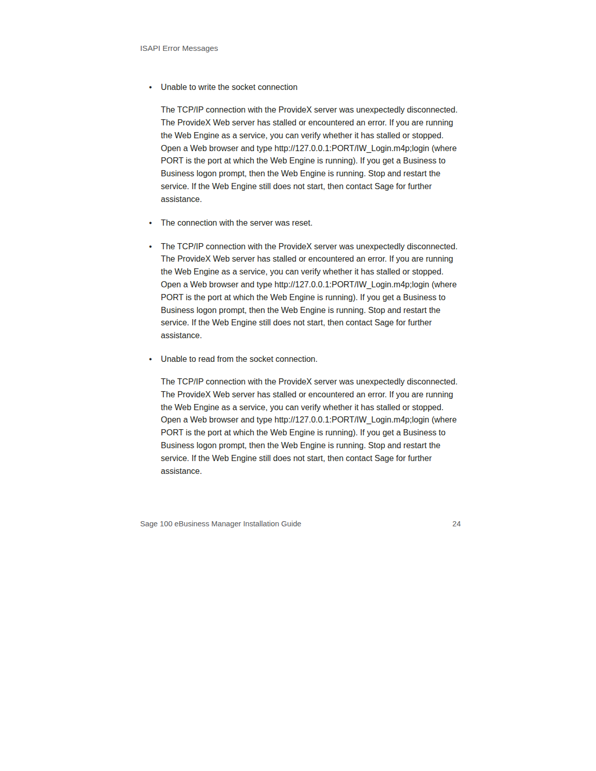ISAPI Error Messages
Unable to write the socket connection
The TCP/IP connection with the ProvideX server was unexpectedly disconnected. The ProvideX Web server has stalled or encountered an error. If you are running the Web Engine as a service, you can verify whether it has stalled or stopped. Open a Web browser and type http://127.0.0.1:PORT/IW_Login.m4p;login (where PORT is the port at which the Web Engine is running). If you get a Business to Business logon prompt, then the Web Engine is running. Stop and restart the service. If the Web Engine still does not start, then contact Sage for further assistance.
The connection with the server was reset.
The TCP/IP connection with the ProvideX server was unexpectedly disconnected. The ProvideX Web server has stalled or encountered an error. If you are running the Web Engine as a service, you can verify whether it has stalled or stopped. Open a Web browser and type http://127.0.0.1:PORT/IW_Login.m4p;login (where PORT is the port at which the Web Engine is running). If you get a Business to Business logon prompt, then the Web Engine is running. Stop and restart the service. If the Web Engine still does not start, then contact Sage for further assistance.
Unable to read from the socket connection.
The TCP/IP connection with the ProvideX server was unexpectedly disconnected. The ProvideX Web server has stalled or encountered an error. If you are running the Web Engine as a service, you can verify whether it has stalled or stopped. Open a Web browser and type http://127.0.0.1:PORT/IW_Login.m4p;login (where PORT is the port at which the Web Engine is running). If you get a Business to Business logon prompt, then the Web Engine is running. Stop and restart the service. If the Web Engine still does not start, then contact Sage for further assistance.
Sage 100 eBusiness Manager Installation Guide 24